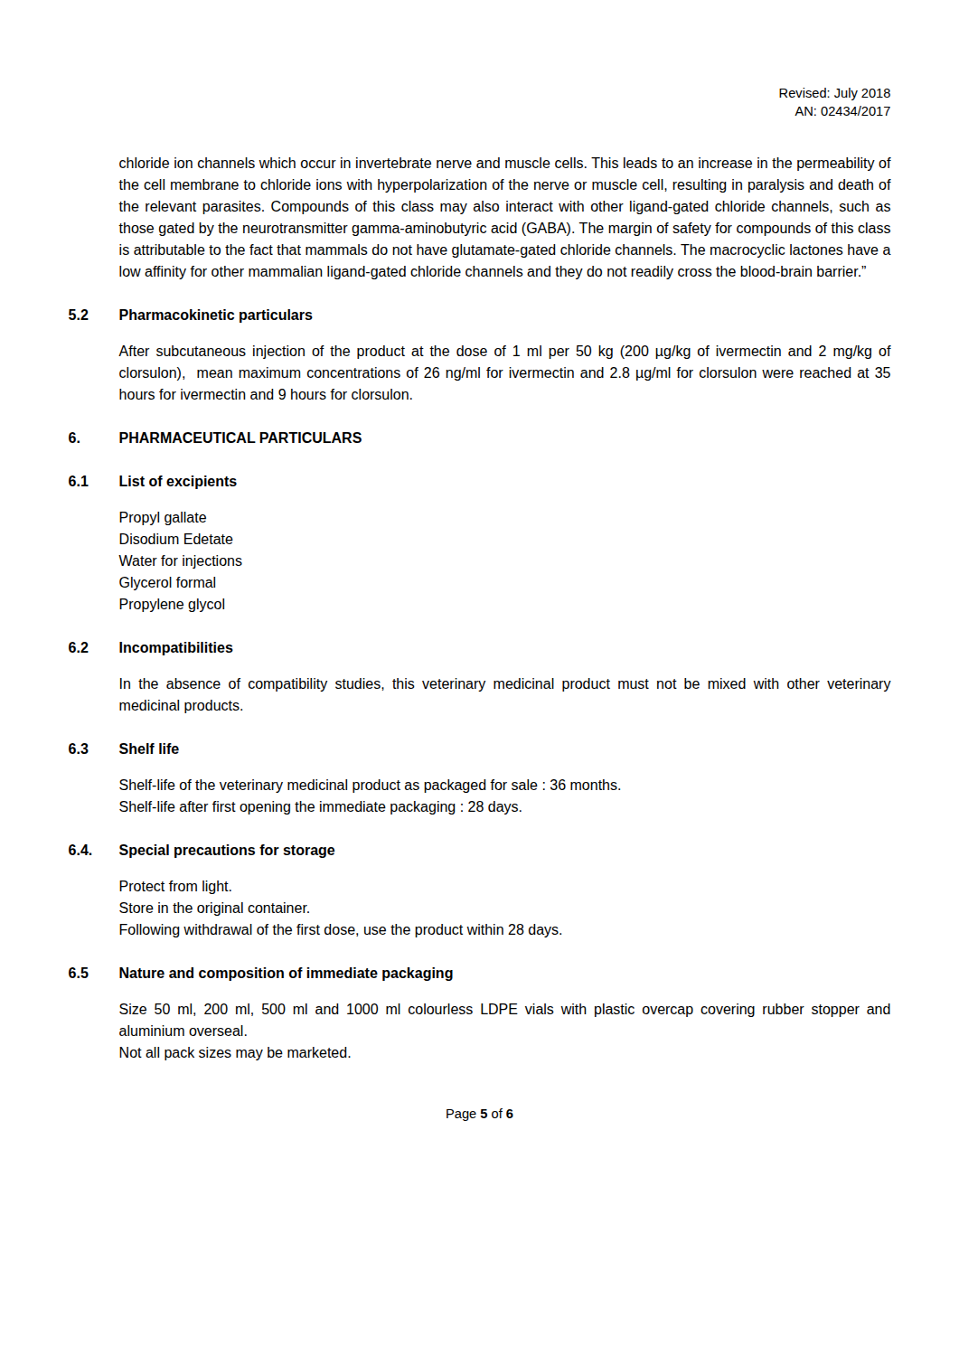Revised: July 2018
AN: 02434/2017
chloride ion channels which occur in invertebrate nerve and muscle cells. This leads to an increase in the permeability of the cell membrane to chloride ions with hyperpolarization of the nerve or muscle cell, resulting in paralysis and death of the relevant parasites. Compounds of this class may also interact with other ligand-gated chloride channels, such as those gated by the neurotransmitter gamma-aminobutyric acid (GABA). The margin of safety for compounds of this class is attributable to the fact that mammals do not have glutamate-gated chloride channels. The macrocyclic lactones have a low affinity for other mammalian ligand-gated chloride channels and they do not readily cross the blood-brain barrier.”
5.2 Pharmacokinetic particulars
After subcutaneous injection of the product at the dose of 1 ml per 50 kg (200 µg/kg of ivermectin and 2 mg/kg of clorsulon), mean maximum concentrations of 26 ng/ml for ivermectin and 2.8 µg/ml for clorsulon were reached at 35 hours for ivermectin and 9 hours for clorsulon.
6. PHARMACEUTICAL PARTICULARS
6.1 List of excipients
Propyl gallate
Disodium Edetate
Water for injections
Glycerol formal
Propylene glycol
6.2 Incompatibilities
In the absence of compatibility studies, this veterinary medicinal product must not be mixed with other veterinary medicinal products.
6.3 Shelf life
Shelf-life of the veterinary medicinal product as packaged for sale : 36 months.
Shelf-life after first opening the immediate packaging : 28 days.
6.4. Special precautions for storage
Protect from light.
Store in the original container.
Following withdrawal of the first dose, use the product within 28 days.
6.5 Nature and composition of immediate packaging
Size 50 ml, 200 ml, 500 ml and 1000 ml colourless LDPE vials with plastic overcap covering rubber stopper and aluminium overseal.
Not all pack sizes may be marketed.
Page 5 of 6